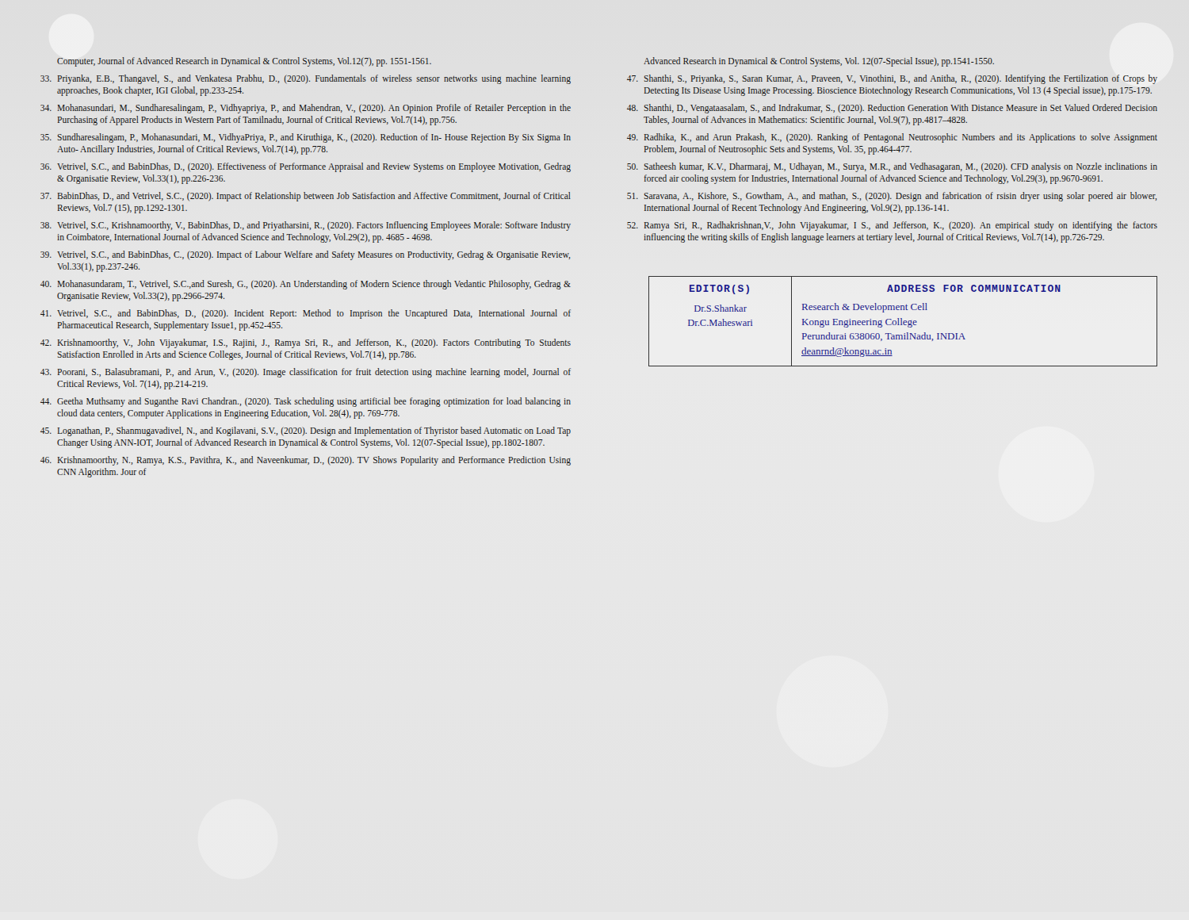Computer, Journal of Advanced Research in Dynamical & Control Systems, Vol.12(7), pp. 1551-1561.
Priyanka, E.B., Thangavel, S., and Venkatesa Prabhu, D., (2020). Fundamentals of wireless sensor networks using machine learning approaches, Book chapter, IGI Global, pp.233-254.
Mohanasundari, M., Sundharesalingam, P., Vidhyapriya, P., and Mahendran, V., (2020). An Opinion Profile of Retailer Perception in the Purchasing of Apparel Products in Western Part of Tamilnadu, Journal of Critical Reviews, Vol.7(14), pp.756.
Sundharesalingam, P., Mohanasundari, M., VidhyaPriya, P., and Kiruthiga, K., (2020). Reduction of In- House Rejection By Six Sigma In Auto- Ancillary Industries, Journal of Critical Reviews, Vol.7(14), pp.778.
Vetrivel, S.C., and BabinDhas, D., (2020). Effectiveness of Performance Appraisal and Review Systems on Employee Motivation, Gedrag & Organisatie Review, Vol.33(1), pp.226-236.
BabinDhas, D., and Vetrivel, S.C., (2020). Impact of Relationship between Job Satisfaction and Affective Commitment, Journal of Critical Reviews, Vol.7 (15), pp.1292-1301.
Vetrivel, S.C., Krishnamoorthy, V., BabinDhas, D., and Priyatharsini, R., (2020). Factors Influencing Employees Morale: Software Industry in Coimbatore, International Journal of Advanced Science and Technology, Vol.29(2), pp. 4685 - 4698.
Vetrivel, S.C., and BabinDhas, C., (2020). Impact of Labour Welfare and Safety Measures on Productivity, Gedrag & Organisatie Review, Vol.33(1), pp.237-246.
Mohanasundaram, T., Vetrivel, S.C.,and Suresh, G., (2020). An Understanding of Modern Science through Vedantic Philosophy, Gedrag & Organisatie Review, Vol.33(2), pp.2966-2974.
Vetrivel, S.C., and BabinDhas, D., (2020). Incident Report: Method to Imprison the Uncaptured Data, International Journal of Pharmaceutical Research, Supplementary Issue1, pp.452-455.
Krishnamoorthy, V., John Vijayakumar, I.S., Rajini, J., Ramya Sri, R., and Jefferson, K., (2020). Factors Contributing To Students Satisfaction Enrolled in Arts and Science Colleges, Journal of Critical Reviews, Vol.7(14), pp.786.
Poorani, S., Balasubramani, P., and Arun, V., (2020). Image classification for fruit detection using machine learning model, Journal of Critical Reviews, Vol. 7(14), pp.214-219.
Geetha Muthsamy and Suganthe Ravi Chandran., (2020). Task scheduling using artificial bee foraging optimization for load balancing in cloud data centers, Computer Applications in Engineering Education, Vol. 28(4), pp. 769-778.
Loganathan, P., Shanmugavadivel, N., and Kogilavani, S.V., (2020). Design and Implementation of Thyristor based Automatic on Load Tap Changer Using ANN-IOT, Journal of Advanced Research in Dynamical & Control Systems, Vol. 12(07-Special Issue), pp.1802-1807.
Krishnamoorthy, N., Ramya, K.S., Pavithra, K., and Naveenkumar, D., (2020). TV Shows Popularity and Performance Prediction Using CNN Algorithm. Jour of
Advanced Research in Dynamical & Control Systems, Vol. 12(07-Special Issue), pp.1541-1550.
Shanthi, S., Priyanka, S., Saran Kumar, A., Praveen, V., Vinothini, B., and Anitha, R., (2020). Identifying the Fertilization of Crops by Detecting Its Disease Using Image Processing. Bioscience Biotechnology Research Communications, Vol 13 (4 Special issue), pp.175-179.
Shanthi, D., Vengataasalam, S., and Indrakumar, S., (2020). Reduction Generation With Distance Measure in Set Valued Ordered Decision Tables, Journal of Advances in Mathematics: Scientific Journal, Vol.9(7), pp.4817–4828.
Radhika, K., and Arun Prakash, K., (2020). Ranking of Pentagonal Neutrosophic Numbers and its Applications to solve Assignment Problem, Journal of Neutrosophic Sets and Systems, Vol. 35, pp.464-477.
Satheesh kumar, K.V., Dharmaraj, M., Udhayan, M., Surya, M.R., and Vedhasagaran, M., (2020). CFD analysis on Nozzle inclinations in forced air cooling system for Industries, International Journal of Advanced Science and Technology, Vol.29(3), pp.9670-9691.
Saravana, A., Kishore, S., Gowtham, A., and mathan, S., (2020). Design and fabrication of rsisin dryer using solar poered air blower, International Journal of Recent Technology And Engineering, Vol.9(2), pp.136-141.
Ramya Sri, R., Radhakrishnan,V., John Vijayakumar, I S., and Jefferson, K., (2020). An empirical study on identifying the factors influencing the writing skills of English language learners at tertiary level, Journal of Critical Reviews, Vol.7(14), pp.726-729.
EDITOR(S)
Dr.S.Shankar
Dr.C.Maheswari
ADDRESS FOR COMMUNICATION
Research & Development Cell
Kongu Engineering College
Perundurai 638060, TamilNadu, INDIA
deanrnd@kongu.ac.in